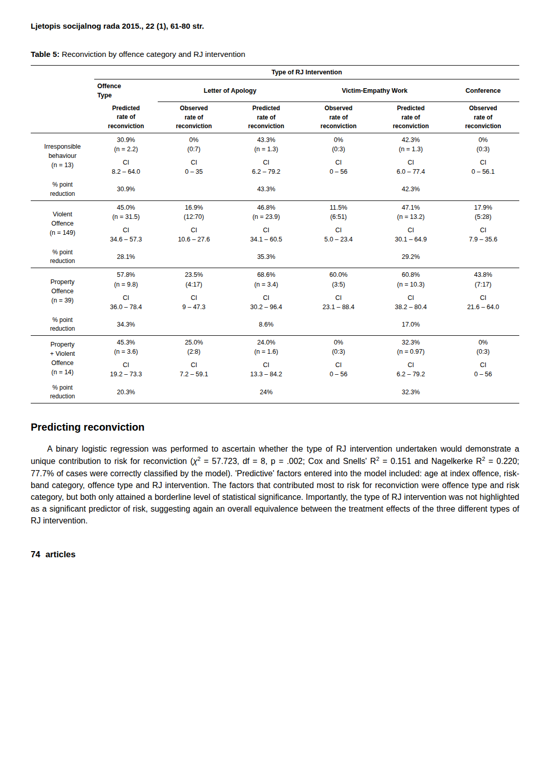Ljetopis socijalnog rada 2015., 22 (1), 61-80 str.
Table 5: Reconviction by offence category and RJ intervention
| | Type of RJ Intervention |
| --- | --- |
| Offence Type | Letter of Apology | Victim-Empathy Work | Conference |
| Predicted rate of reconviction | Observed rate of reconviction | Predicted rate of reconviction | Observed rate of reconviction | Predicted rate of reconviction | Observed rate of reconviction |
| Irresponsible behaviour (n = 13) | 30.9% (n = 2.2) | 0% (0:7) | 43.3% (n = 1.3) | 0% (0:3) | 42.3% (n = 1.3) | 0% (0:3) |
| CI 8.2 – 64.0 | CI 0 – 35 | CI 6.2 – 79.2 | CI 0 – 56 | CI 6.0 – 77.4 | CI 0 – 56.1 |
| % point reduction | 30.9% | | 43.3% | | 42.3% | |
| Violent Offence (n = 149) | 45.0% (n = 31.5) | 16.9% (12:70) | 46.8% (n = 23.9) | 11.5% (6:51) | 47.1% (n = 13.2) | 17.9% (5:28) |
| CI 34.6 – 57.3 | CI 10.6 – 27.6 | CI 34.1 – 60.5 | CI 5.0 – 23.4 | CI 30.1 – 64.9 | CI 7.9 – 35.6 |
| % point reduction | 28.1% | | 35.3% | | 29.2% | |
| Property Offence (n = 39) | 57.8% (n = 9.8) | 23.5% (4:17) | 68.6% (n = 3.4) | 60.0% (3:5) | 60.8% (n = 10.3) | 43.8% (7:17) |
| CI 36.0 – 78.4 | CI 9 – 47.3 | CI 30.2 – 96.4 | CI 23.1 – 88.4 | CI 38.2 – 80.4 | CI 21.6 – 64.0 |
| % point reduction | 34.3% | | 8.6% | | 17.0% | |
| Property + Violent Offence (n = 14) | 45.3% (n = 3.6) | 25.0% (2:8) | 24.0% (n = 1.6) | 0% (0:3) | 32.3% (n = 0.97) | 0% (0:3) |
| CI 19.2 – 73.3 | CI 7.2 – 59.1 | CI 13.3 – 84.2 | CI 0 – 56 | CI 6.2 – 79.2 | CI 0 – 56 |
| % point reduction | 20.3% | | 24% | | 32.3% | |
Predicting reconviction
A binary logistic regression was performed to ascertain whether the type of RJ intervention undertaken would demonstrate a unique contribution to risk for reconviction (χ2 = 57.723, df = 8, p = .002; Cox and Snells' R2 = 0.151 and Nagelkerke R2 = 0.220; 77.7% of cases were correctly classified by the model). 'Predictive' factors entered into the model included: age at index offence, risk-band category, offence type and RJ intervention. The factors that contributed most to risk for reconviction were offence type and risk category, but both only attained a borderline level of statistical significance. Importantly, the type of RJ intervention was not highlighted as a significant predictor of risk, suggesting again an overall equivalence between the treatment effects of the three different types of RJ intervention.
74articles